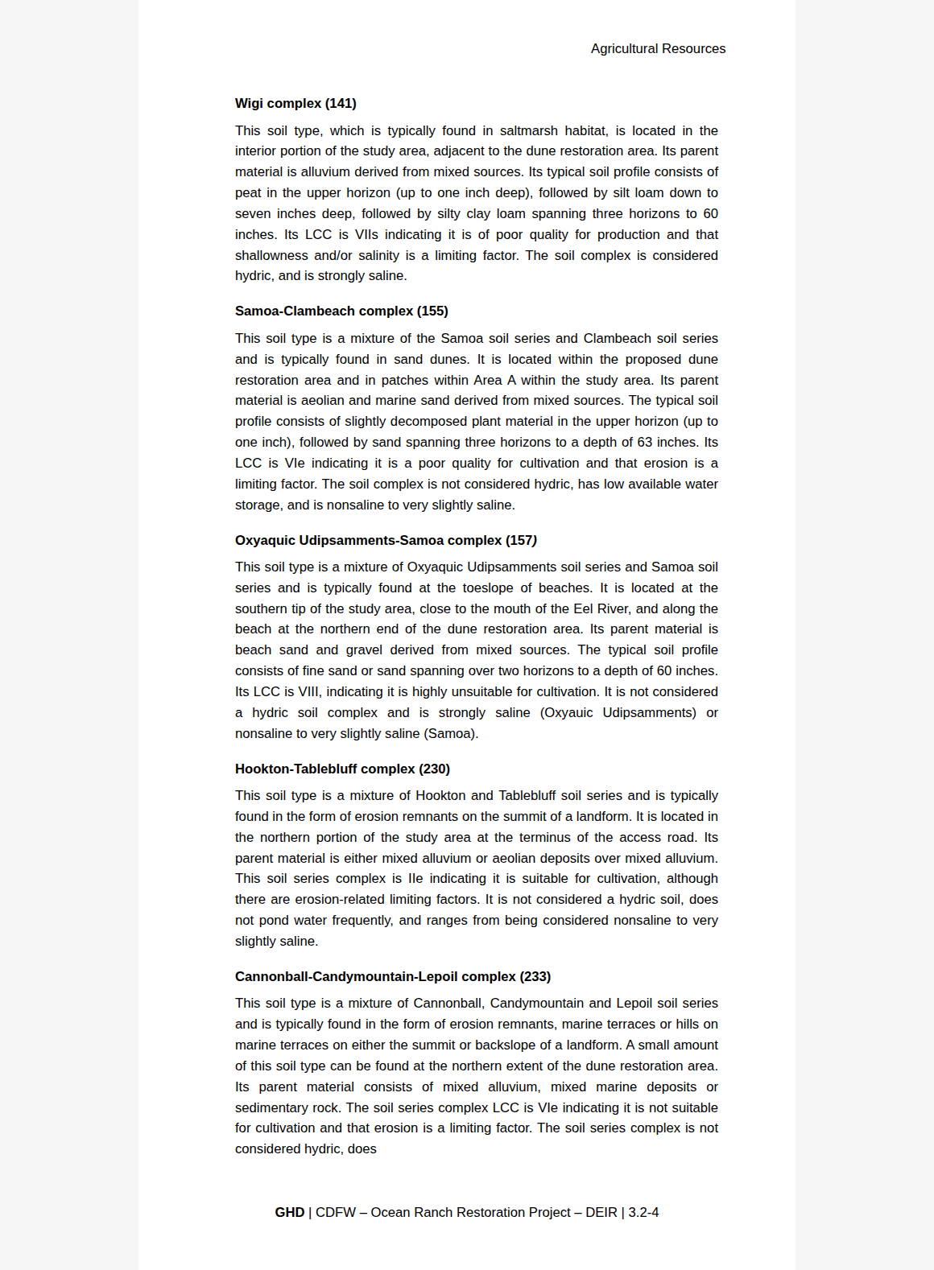Agricultural Resources
Wigi complex (141)
This soil type, which is typically found in saltmarsh habitat, is located in the interior portion of the study area, adjacent to the dune restoration area. Its parent material is alluvium derived from mixed sources. Its typical soil profile consists of peat in the upper horizon (up to one inch deep), followed by silt loam down to seven inches deep, followed by silty clay loam spanning three horizons to 60 inches. Its LCC is VIIs indicating it is of poor quality for production and that shallowness and/or salinity is a limiting factor. The soil complex is considered hydric, and is strongly saline.
Samoa-Clambeach complex (155)
This soil type is a mixture of the Samoa soil series and Clambeach soil series and is typically found in sand dunes. It is located within the proposed dune restoration area and in patches within Area A within the study area. Its parent material is aeolian and marine sand derived from mixed sources. The typical soil profile consists of slightly decomposed plant material in the upper horizon (up to one inch), followed by sand spanning three horizons to a depth of 63 inches. Its LCC is VIe indicating it is a poor quality for cultivation and that erosion is a limiting factor. The soil complex is not considered hydric, has low available water storage, and is nonsaline to very slightly saline.
Oxyaquic Udipsamments-Samoa complex (157)
This soil type is a mixture of Oxyaquic Udipsamments soil series and Samoa soil series and is typically found at the toeslope of beaches. It is located at the southern tip of the study area, close to the mouth of the Eel River, and along the beach at the northern end of the dune restoration area. Its parent material is beach sand and gravel derived from mixed sources. The typical soil profile consists of fine sand or sand spanning over two horizons to a depth of 60 inches. Its LCC is VIII, indicating it is highly unsuitable for cultivation. It is not considered a hydric soil complex and is strongly saline (Oxyauic Udipsamments) or nonsaline to very slightly saline (Samoa).
Hookton-Tablebluff complex (230)
This soil type is a mixture of Hookton and Tablebluff soil series and is typically found in the form of erosion remnants on the summit of a landform. It is located in the northern portion of the study area at the terminus of the access road. Its parent material is either mixed alluvium or aeolian deposits over mixed alluvium. This soil series complex is IIe indicating it is suitable for cultivation, although there are erosion-related limiting factors. It is not considered a hydric soil, does not pond water frequently, and ranges from being considered nonsaline to very slightly saline.
Cannonball-Candymountain-Lepoil complex (233)
This soil type is a mixture of Cannonball, Candymountain and Lepoil soil series and is typically found in the form of erosion remnants, marine terraces or hills on marine terraces on either the summit or backslope of a landform. A small amount of this soil type can be found at the northern extent of the dune restoration area. Its parent material consists of mixed alluvium, mixed marine deposits or sedimentary rock. The soil series complex LCC is VIe indicating it is not suitable for cultivation and that erosion is a limiting factor. The soil series complex is not considered hydric, does
GHD | CDFW – Ocean Ranch Restoration Project – DEIR | 3.2-4